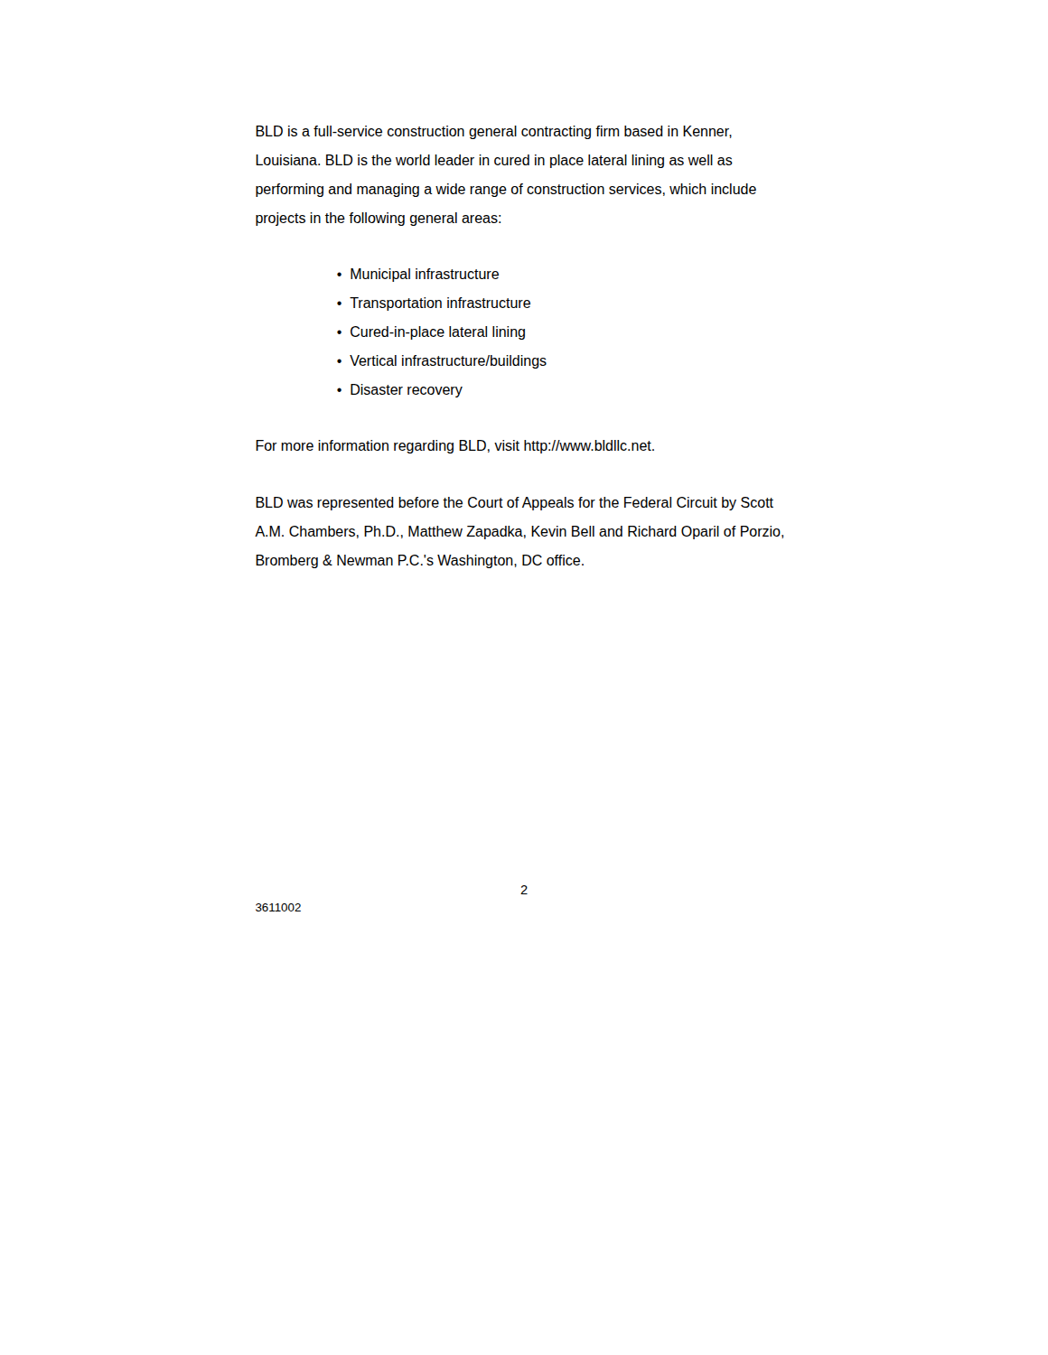BLD is a full-service construction general contracting firm based in Kenner, Louisiana. BLD is the world leader in cured in place lateral lining as well as performing and managing a wide range of construction services, which include projects in the following general areas:
Municipal infrastructure
Transportation infrastructure
Cured-in-place lateral lining
Vertical infrastructure/buildings
Disaster recovery
For more information regarding BLD, visit http://www.bldllc.net.
BLD was represented before the Court of Appeals for the Federal Circuit by Scott A.M. Chambers, Ph.D., Matthew Zapadka, Kevin Bell and Richard Oparil of Porzio, Bromberg & Newman P.C.'s Washington, DC office.
2
3611002